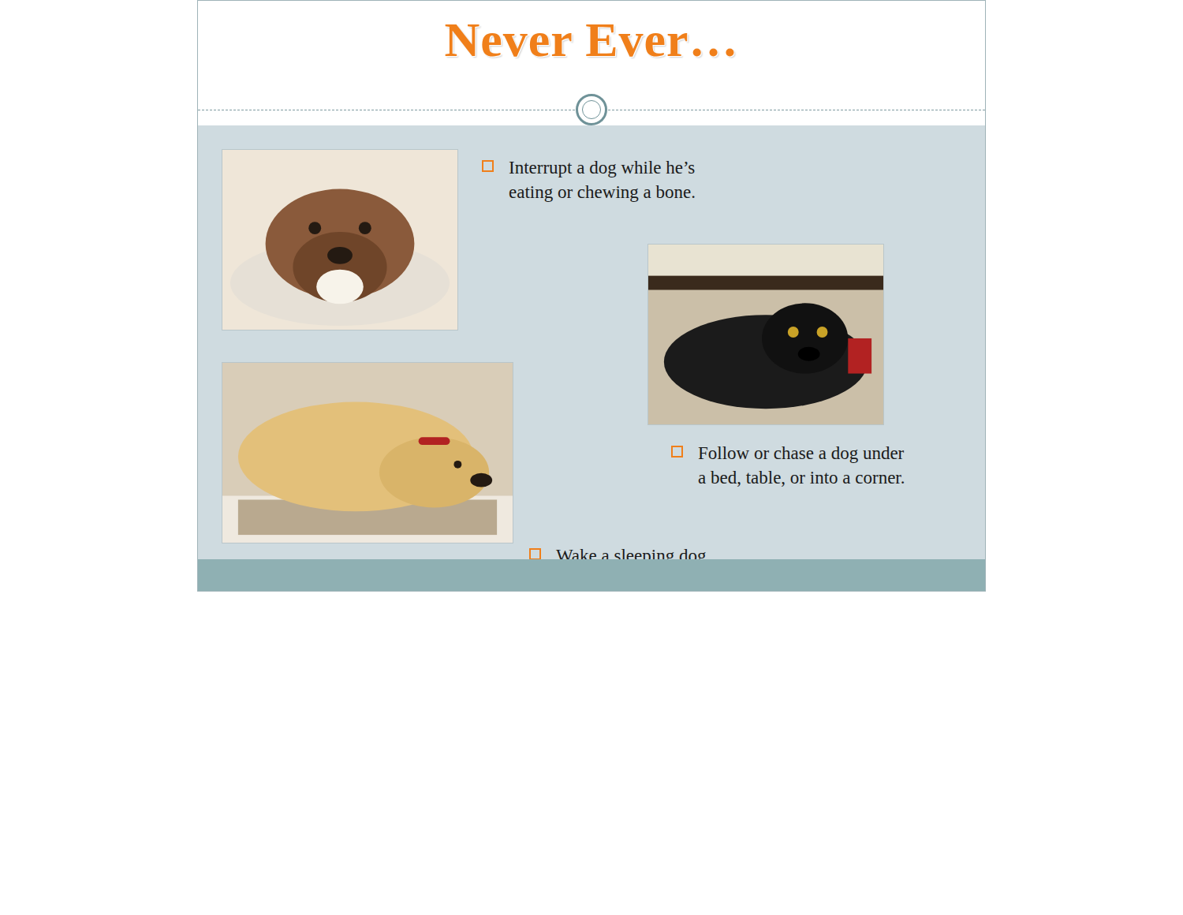Never Ever…
Interrupt a dog while he’s eating or chewing a bone.
Follow or chase a dog under a bed, table, or into a corner.
Wake a sleeping dog.